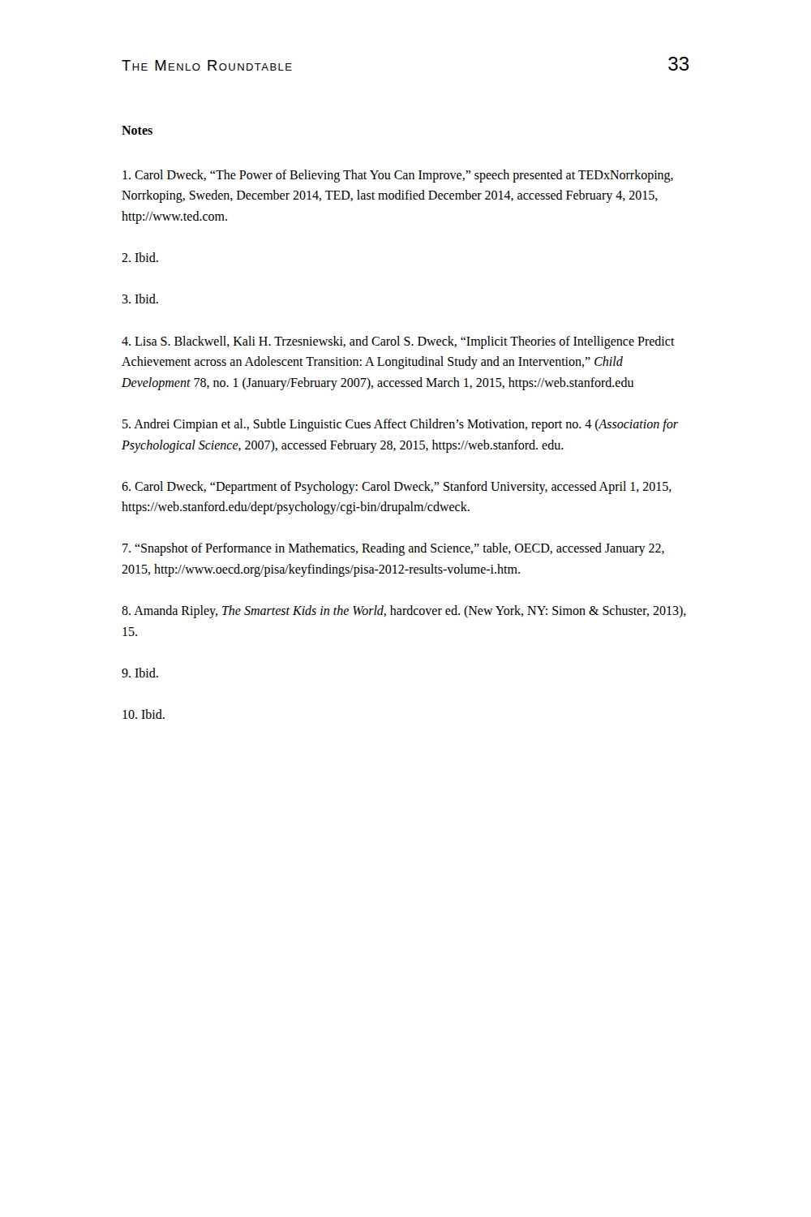The Menlo Roundtable 33
Notes
Carol Dweck, “The Power of Believing That You Can Improve,” speech presented at TEDxNorrkoping, Norrkoping, Sweden, December 2014, TED, last modified December 2014, accessed February 4, 2015, http://www.ted.com.
Ibid.
Ibid.
Lisa S. Blackwell, Kali H. Trzesniewski, and Carol S. Dweck, “Implicit Theories of Intelligence Predict Achievement across an Adolescent Transition: A Longitudinal Study and an Intervention,” Child Development 78, no. 1 (January/February 2007), accessed March 1, 2015, https://web.stanford.edu
Andrei Cimpian et al., Subtle Linguistic Cues Affect Children’s Motivation, report no. 4 (Association for Psychological Science, 2007), accessed February 28, 2015, https://web.stanford. edu.
Carol Dweck, “Department of Psychology: Carol Dweck,” Stanford University, accessed April 1, 2015, https://web.stanford.edu/dept/psychology/cgi-bin/drupalm/cdweck.
“Snapshot of Performance in Mathematics, Reading and Science,” table, OECD, accessed January 22, 2015, http://www.oecd.org/pisa/keyfindings/pisa-2012-results-volume-i.htm.
Amanda Ripley, The Smartest Kids in the World, hardcover ed. (New York, NY: Simon & Schuster, 2013), 15.
Ibid.
Ibid.